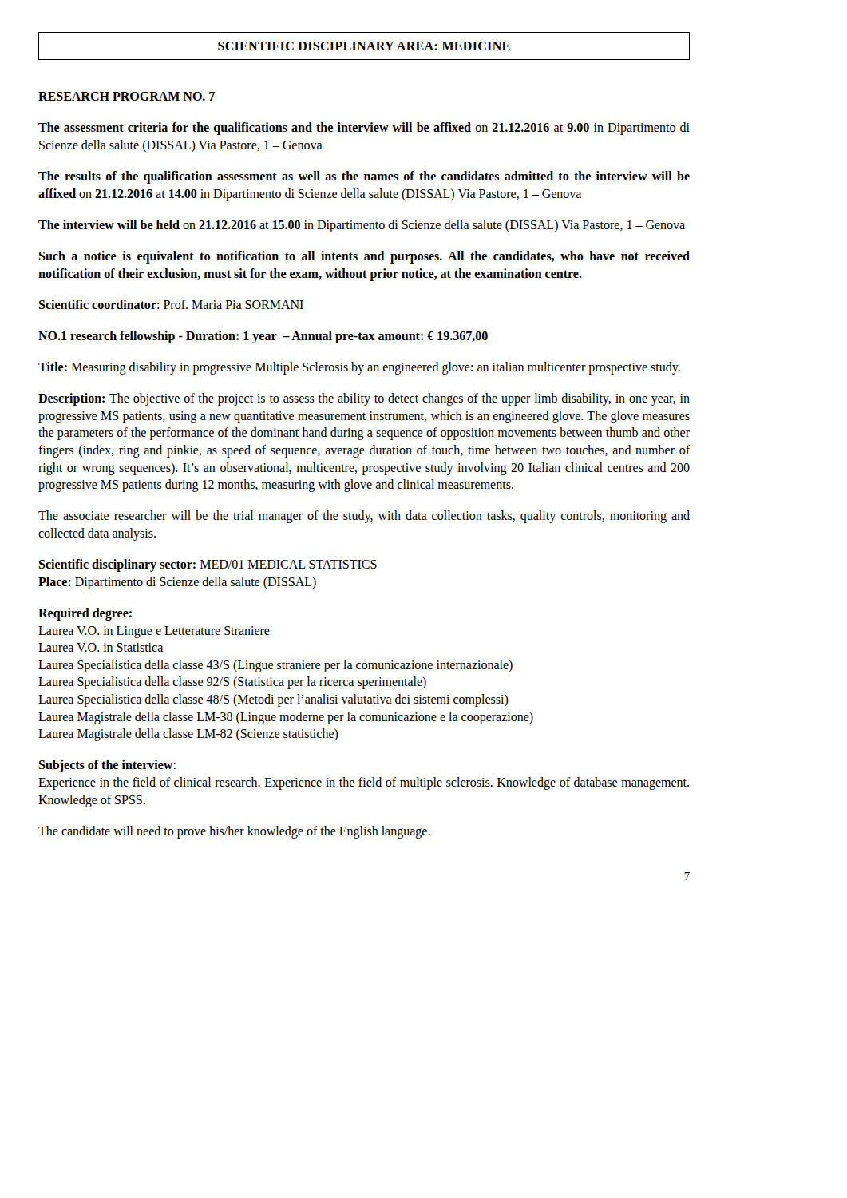SCIENTIFIC DISCIPLINARY AREA: MEDICINE
RESEARCH PROGRAM NO. 7
The assessment criteria for the qualifications and the interview will be affixed on 21.12.2016 at 9.00 in Dipartimento di Scienze della salute (DISSAL) Via Pastore, 1 – Genova
The results of the qualification assessment as well as the names of the candidates admitted to the interview will be affixed on 21.12.2016 at 14.00 in Dipartimento di Scienze della salute (DISSAL) Via Pastore, 1 – Genova
The interview will be held on 21.12.2016 at 15.00 in Dipartimento di Scienze della salute (DISSAL) Via Pastore, 1 – Genova
Such a notice is equivalent to notification to all intents and purposes. All the candidates, who have not received notification of their exclusion, must sit for the exam, without prior notice, at the examination centre.
Scientific coordinator: Prof. Maria Pia SORMANI
NO.1 research fellowship - Duration: 1 year – Annual pre-tax amount: € 19.367,00
Title: Measuring disability in progressive Multiple Sclerosis by an engineered glove: an italian multicenter prospective study.
Description: The objective of the project is to assess the ability to detect changes of the upper limb disability, in one year, in progressive MS patients, using a new quantitative measurement instrument, which is an engineered glove. The glove measures the parameters of the performance of the dominant hand during a sequence of opposition movements between thumb and other fingers (index, ring and pinkie, as speed of sequence, average duration of touch, time between two touches, and number of right or wrong sequences). It’s an observational, multicentre, prospective study involving 20 Italian clinical centres and 200 progressive MS patients during 12 months, measuring with glove and clinical measurements.
The associate researcher will be the trial manager of the study, with data collection tasks, quality controls, monitoring and collected data analysis.
Scientific disciplinary sector: MED/01 MEDICAL STATISTICS
Place: Dipartimento di Scienze della salute (DISSAL)
Required degree:
Laurea V.O. in Lingue e Letterature Straniere
Laurea V.O. in Statistica
Laurea Specialistica della classe 43/S (Lingue straniere per la comunicazione internazionale)
Laurea Specialistica della classe 92/S (Statistica per la ricerca sperimentale)
Laurea Specialistica della classe 48/S (Metodi per l’analisi valutativa dei sistemi complessi)
Laurea Magistrale della classe LM-38 (Lingue moderne per la comunicazione e la cooperazione)
Laurea Magistrale della classe LM-82 (Scienze statistiche)
Subjects of the interview:
Experience in the field of clinical research. Experience in the field of multiple sclerosis. Knowledge of database management. Knowledge of SPSS.
The candidate will need to prove his/her knowledge of the English language.
7